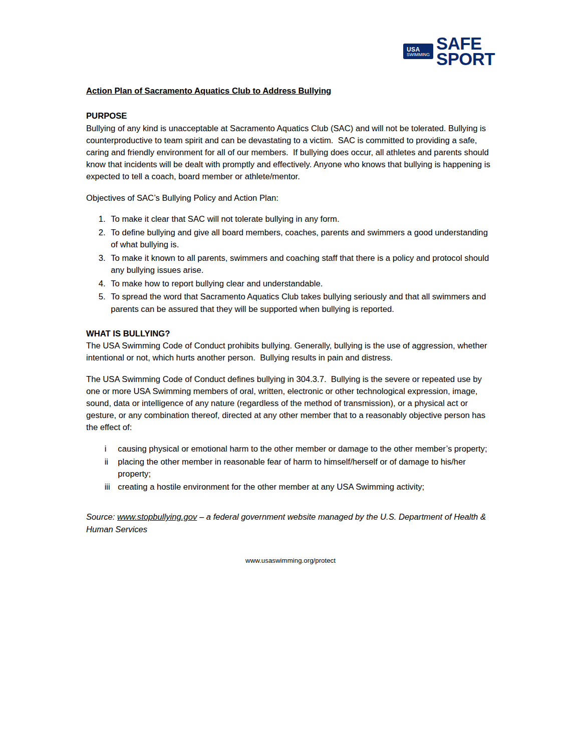USASWIMMING SAFE SPORT
Action Plan of Sacramento Aquatics Club to Address Bullying
PURPOSE
Bullying of any kind is unacceptable at Sacramento Aquatics Club (SAC) and will not be tolerated. Bullying is counterproductive to team spirit and can be devastating to a victim. SAC is committed to providing a safe, caring and friendly environment for all of our members. If bullying does occur, all athletes and parents should know that incidents will be dealt with promptly and effectively. Anyone who knows that bullying is happening is expected to tell a coach, board member or athlete/mentor.
Objectives of SAC’s Bullying Policy and Action Plan:
To make it clear that SAC will not tolerate bullying in any form.
To define bullying and give all board members, coaches, parents and swimmers a good understanding of what bullying is.
To make it known to all parents, swimmers and coaching staff that there is a policy and protocol should any bullying issues arise.
To make how to report bullying clear and understandable.
To spread the word that Sacramento Aquatics Club takes bullying seriously and that all swimmers and parents can be assured that they will be supported when bullying is reported.
WHAT IS BULLYING?
The USA Swimming Code of Conduct prohibits bullying. Generally, bullying is the use of aggression, whether intentional or not, which hurts another person. Bullying results in pain and distress.
The USA Swimming Code of Conduct defines bullying in 304.3.7. Bullying is the severe or repeated use by one or more USA Swimming members of oral, written, electronic or other technological expression, image, sound, data or intelligence of any nature (regardless of the method of transmission), or a physical act or gesture, or any combination thereof, directed at any other member that to a reasonably objective person has the effect of:
causing physical or emotional harm to the other member or damage to the other member’s property;
placing the other member in reasonable fear of harm to himself/herself or of damage to his/her property;
creating a hostile environment for the other member at any USA Swimming activity;
Source: www.stopbullying.gov – a federal government website managed by the U.S. Department of Health & Human Services
www.usaswimming.org/protect